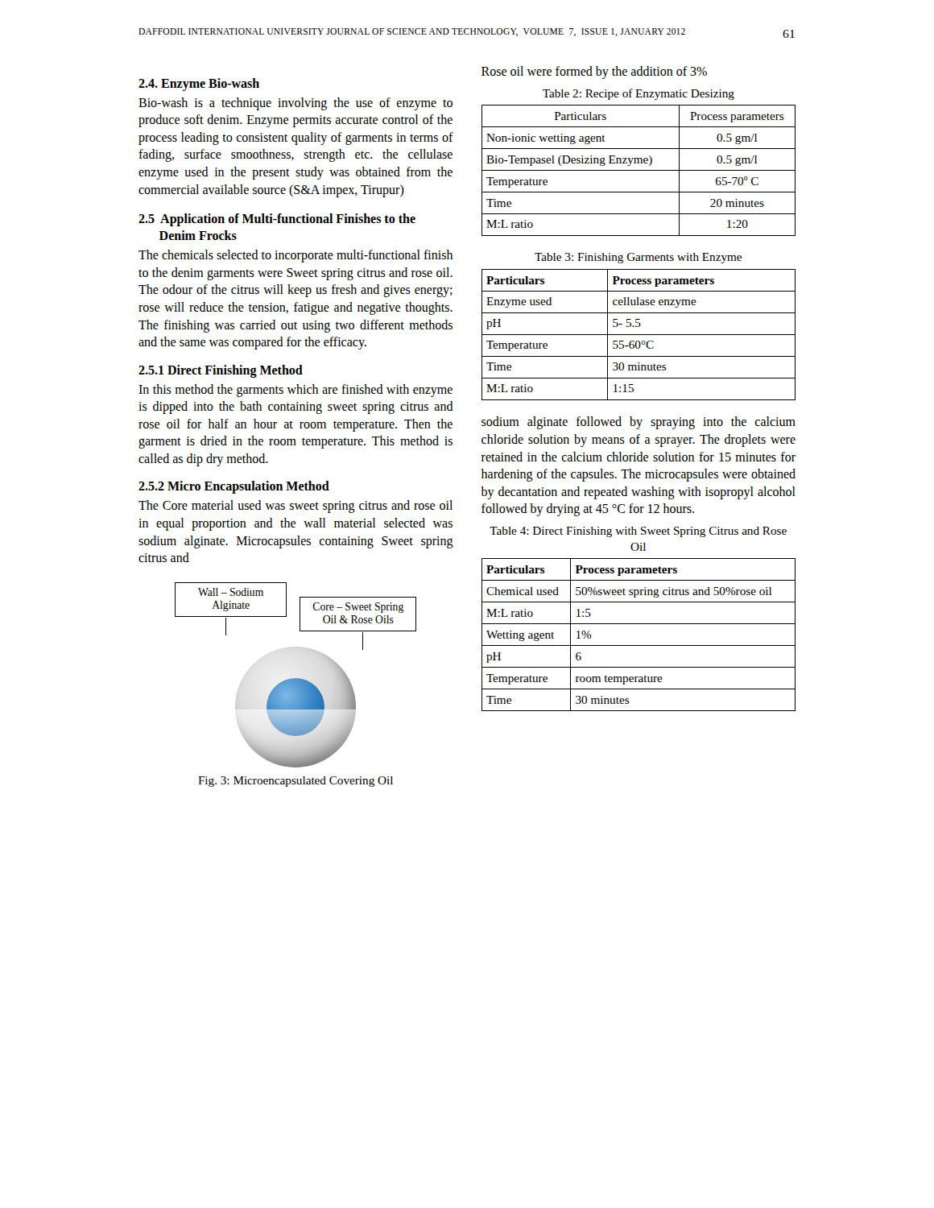Daffodil International University Journal of Science and Technology, Volume 7, Issue 1, January 2012
61
2.4. Enzyme Bio-wash
Bio-wash is a technique involving the use of enzyme to produce soft denim. Enzyme permits accurate control of the process leading to consistent quality of garments in terms of fading, surface smoothness, strength etc. the cellulase enzyme used in the present study was obtained from the commercial available source (S&A impex, Tirupur)
2.5 Application of Multi-functional Finishes to the Denim Frocks
The chemicals selected to incorporate multi-functional finish to the denim garments were Sweet spring citrus and rose oil. The odour of the citrus will keep us fresh and gives energy; rose will reduce the tension, fatigue and negative thoughts. The finishing was carried out using two different methods and the same was compared for the efficacy.
2.5.1 Direct Finishing Method
In this method the garments which are finished with enzyme is dipped into the bath containing sweet spring citrus and rose oil for half an hour at room temperature. Then the garment is dried in the room temperature. This method is called as dip dry method.
2.5.2 Micro Encapsulation Method
The Core material used was sweet spring citrus and rose oil in equal proportion and the wall material selected was sodium alginate. Microcapsules containing Sweet spring citrus and
Wall – Sodium Alginate
Core – Sweet Spring Oil & Rose Oils
Fig. 3: Microencapsulated Covering Oil
Rose oil were formed by the addition of 3%
Table 2: Recipe of Enzymatic Desizing
| Particulars | Process parameters |
| --- | --- |
| Non-ionic wetting agent | 0.5 gm/l |
| Bio-Tempasel (Desizing Enzyme) | 0.5 gm/l |
| Temperature | 65-70º C |
| Time | 20 minutes |
| M:L ratio | 1:20 |
Table 3: Finishing Garments with Enzyme
| Particulars | Process parameters |
| --- | --- |
| Enzyme used | cellulase enzyme |
| pH | 5- 5.5 |
| Temperature | 55-60°C |
| Time | 30 minutes |
| M:L ratio | 1:15 |
sodium alginate followed by spraying into the calcium chloride solution by means of a sprayer. The droplets were retained in the calcium chloride solution for 15 minutes for hardening of the capsules. The microcapsules were obtained by decantation and repeated washing with isopropyl alcohol followed by drying at 45 °C for 12 hours.
Table 4: Direct Finishing with Sweet Spring Citrus and Rose Oil
| Particulars | Process parameters |
| --- | --- |
| Chemical used | 50%sweet spring citrus and 50%rose oil |
| M:L ratio | 1:5 |
| Wetting agent | 1% |
| pH | 6 |
| Temperature | room temperature |
| Time | 30 minutes |